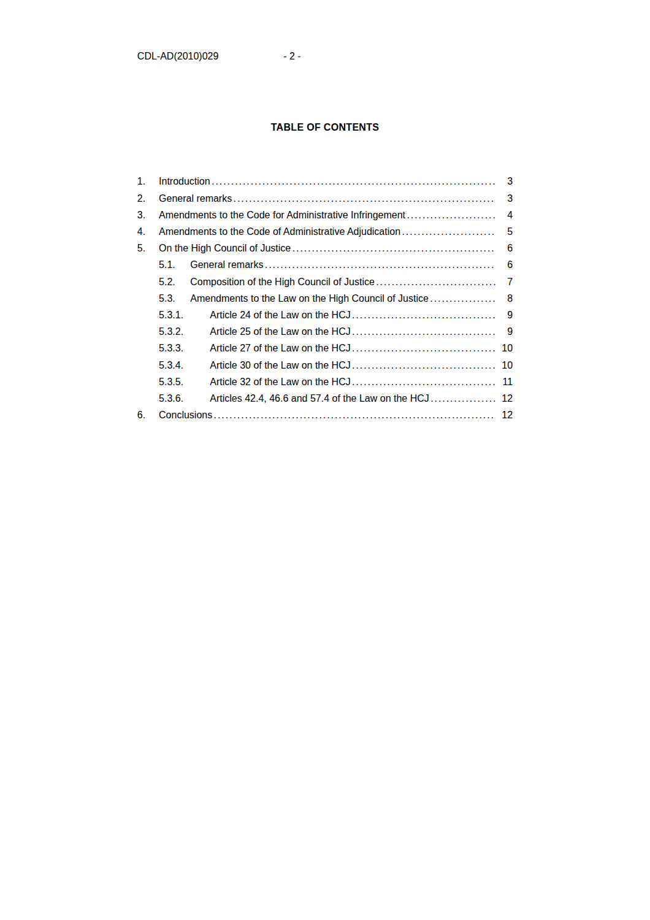CDL-AD(2010)029 - 2 -
TABLE OF CONTENTS
1. Introduction .................................................................................................................. 3
2. General remarks ....................................................................................................... 3
3. Amendments to the Code for Administrative Infringement ............................................. 4
4. Amendments to the Code of Administrative Adjudication .............................................. 5
5. On the High Council of Justice ....................................................................................... 6
5.1. General remarks ..................................................................................................... 6
5.2. Composition of the High Council of Justice ............................................................. 7
5.3. Amendments to the Law on the High Council of Justice ......................................... 8
5.3.1. Article 24 of the Law on the HCJ ....................................................................... 9
5.3.2. Article 25 of the Law on the HCJ ....................................................................... 9
5.3.3. Article 27 of the Law on the HCJ ..................................................................... 10
5.3.4. Article 30 of the Law on the HCJ ..................................................................... 10
5.3.5. Article 32 of the Law on the HCJ ..................................................................... 11
5.3.6. Articles 42.4, 46.6 and 57.4 of the Law on the HCJ ......................................... 12
6. Conclusions .............................................................................................................. 12